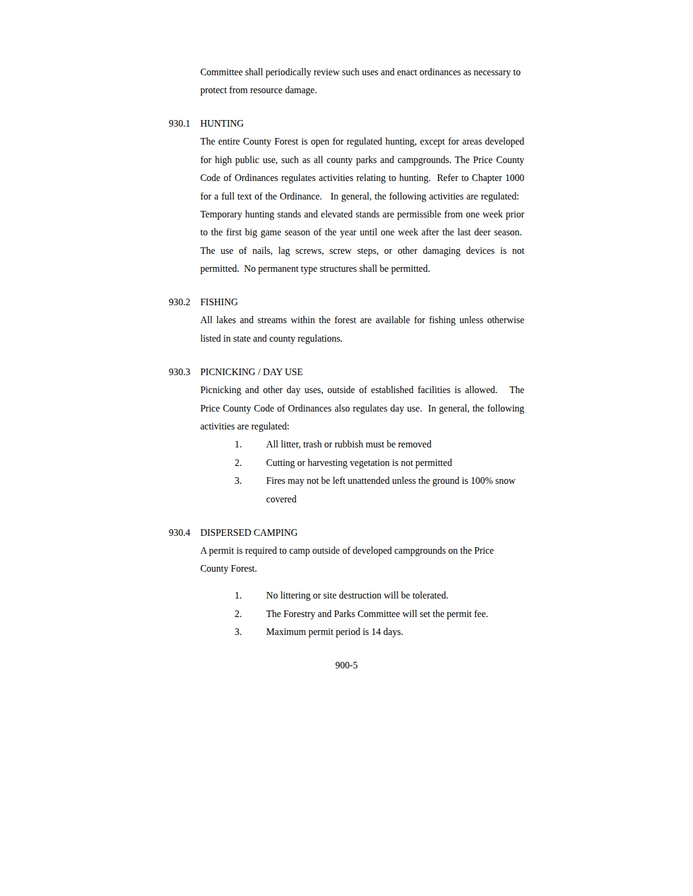Committee shall periodically review such uses and enact ordinances as necessary to protect from resource damage.
930.1 HUNTING
The entire County Forest is open for regulated hunting, except for areas developed for high public use, such as all county parks and campgrounds. The Price County Code of Ordinances regulates activities relating to hunting. Refer to Chapter 1000 for a full text of the Ordinance. In general, the following activities are regulated: Temporary hunting stands and elevated stands are permissible from one week prior to the first big game season of the year until one week after the last deer season. The use of nails, lag screws, screw steps, or other damaging devices is not permitted. No permanent type structures shall be permitted.
930.2 FISHING
All lakes and streams within the forest are available for fishing unless otherwise listed in state and county regulations.
930.3 PICNICKING / DAY USE
Picnicking and other day uses, outside of established facilities is allowed. The Price County Code of Ordinances also regulates day use. In general, the following activities are regulated:
1. All litter, trash or rubbish must be removed
2. Cutting or harvesting vegetation is not permitted
3. Fires may not be left unattended unless the ground is 100% snow covered
930.4 DISPERSED CAMPING
A permit is required to camp outside of developed campgrounds on the Price County Forest.
1. No littering or site destruction will be tolerated.
2. The Forestry and Parks Committee will set the permit fee.
3. Maximum permit period is 14 days.
900-5